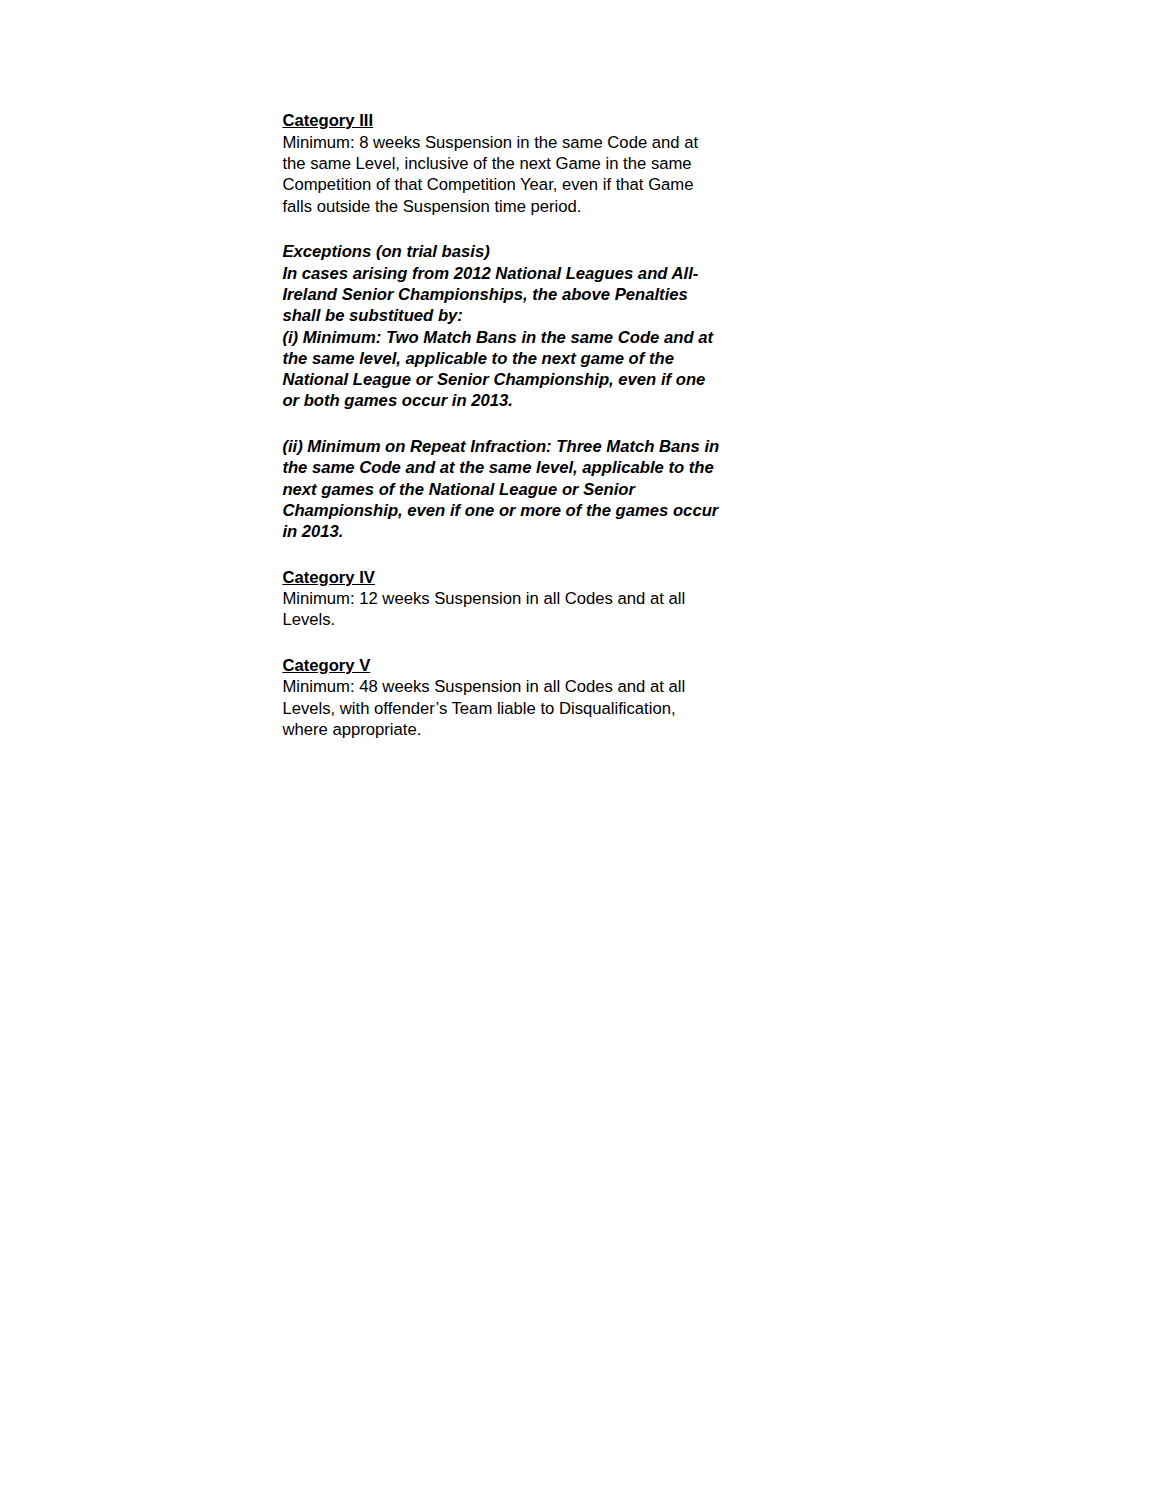Category III
Minimum: 8 weeks Suspension in the same Code and at the same Level, inclusive of the next Game in the same Competition of that Competition Year, even if that Game falls outside the Suspension time period.
Exceptions (on trial basis)
In cases arising from 2012 National Leagues and All-Ireland Senior Championships, the above Penalties shall be substitued by:
(i) Minimum: Two Match Bans in the same Code and at the same level, applicable to the next game of the National League or Senior Championship, even if one or both games occur in 2013.
(ii) Minimum on Repeat Infraction: Three Match Bans in the same Code and at the same level, applicable to the next games of the National League or Senior Championship, even if one or more of the games occur in 2013.
Category IV
Minimum: 12 weeks Suspension in all Codes and at all Levels.
Category V
Minimum: 48 weeks Suspension in all Codes and at all Levels, with offender’s Team liable to Disqualification, where appropriate.